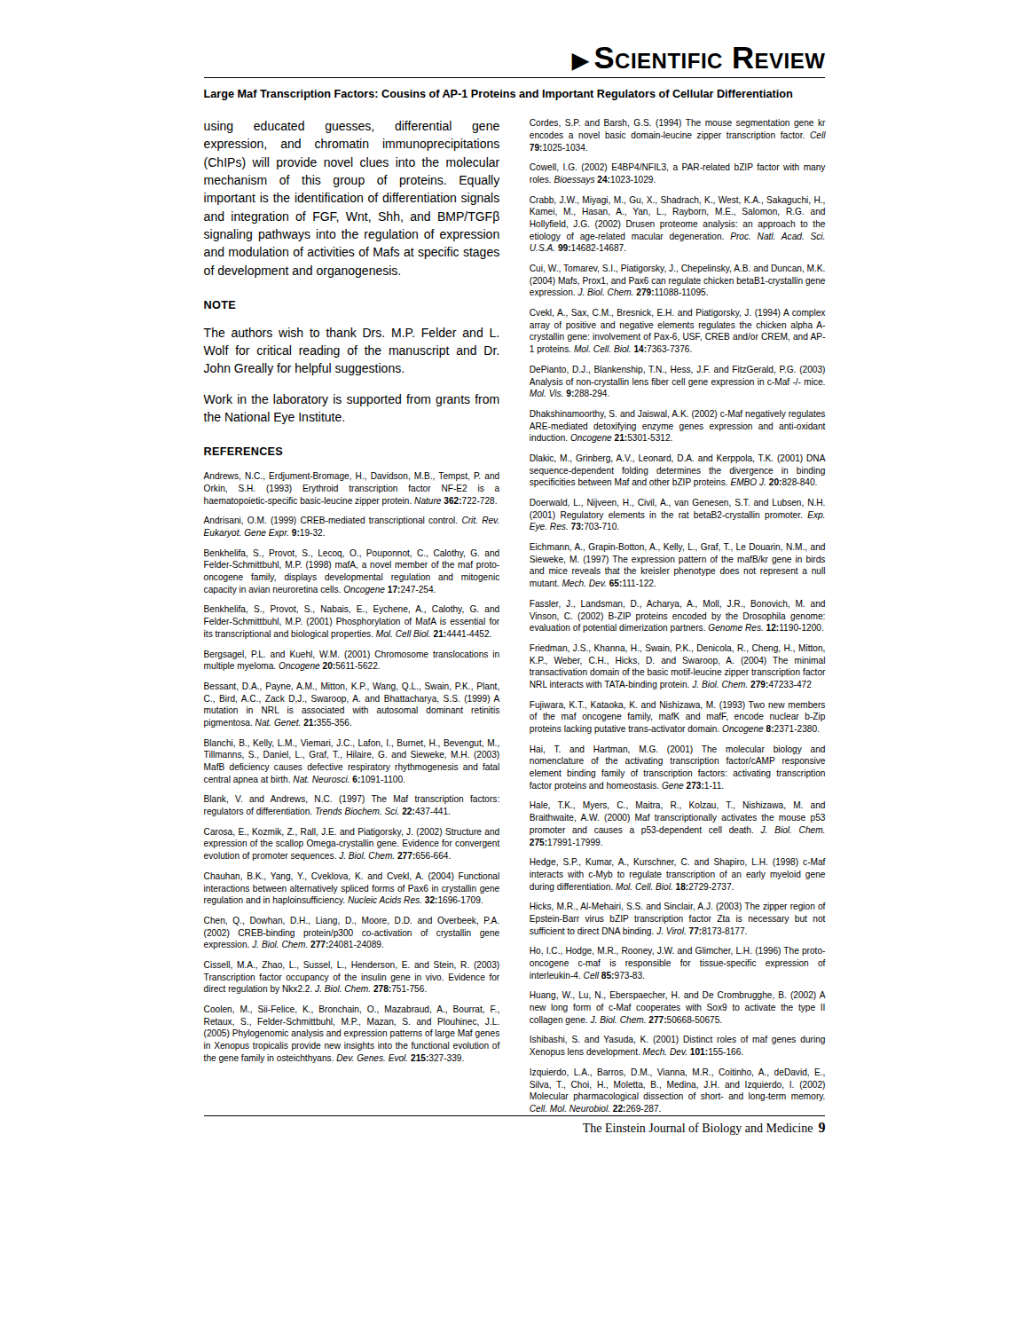▶Scientific Review
Large Maf Transcription Factors: Cousins of AP-1 Proteins and Important Regulators of Cellular Differentiation
using educated guesses, differential gene expression, and chromatin immunoprecipitations (ChIPs) will provide novel clues into the molecular mechanism of this group of proteins. Equally important is the identification of differentiation signals and integration of FGF, Wnt, Shh, and BMP/TGFβ signaling pathways into the regulation of expression and modulation of activities of Mafs at specific stages of development and organogenesis.
NOTE
The authors wish to thank Drs. M.P. Felder and L. Wolf for critical reading of the manuscript and Dr. John Greally for helpful suggestions.
Work in the laboratory is supported from grants from the National Eye Institute.
REFERENCES
Andrews, N.C., Erdjument-Bromage, H., Davidson, M.B., Tempst, P. and Orkin, S.H. (1993) Erythroid transcription factor NF-E2 is a haematopoietic-specific basic-leucine zipper protein. Nature 362: 722-728.
Andrisani, O.M. (1999) CREB-mediated transcriptional control. Crit. Rev. Eukaryot. Gene Expr. 9: 19-32.
Benkhelifa, S., Provot, S., Lecoq, O., Pouponnot, C., Calothy, G. and Felder-Schmittbuhl, M.P. (1998) mafA, a novel member of the maf proto-oncogene family, displays developmental regulation and mitogenic capacity in avian neuroretina cells. Oncogene 17: 247-254.
Benkhelifa, S., Provot, S., Nabais, E., Eychene, A., Calothy, G. and Felder-Schmittbuhl, M.P. (2001) Phosphorylation of MafA is essential for its transcriptional and biological properties. Mol. Cell Biol. 21: 4441-4452.
Bergsagel, P.L. and Kuehl, W.M. (2001) Chromosome translocations in multiple myeloma. Oncogene 20: 5611-5622.
Bessant, D.A., Payne, A.M., Mitton, K.P., Wang, Q.L., Swain, P.K., Plant, C., Bird, A.C., Zack D,J., Swaroop, A. and Bhattacharya, S.S. (1999) A mutation in NRL is associated with autosomal dominant retinitis pigmentosa. Nat. Genet. 21: 355-356.
Blanchi, B., Kelly, L.M., Viemari, J.C., Lafon, I., Burnet, H., Bevengut, M., Tillmanns, S., Daniel, L., Graf, T., Hilaire, G. and Sieweke, M.H. (2003) MafB deficiency causes defective respiratory rhythmogenesis and fatal central apnea at birth. Nat. Neurosci. 6: 1091-1100.
Blank, V. and Andrews, N.C. (1997) The Maf transcription factors: regulators of differentiation. Trends Biochem. Sci. 22: 437-441.
Carosa, E., Kozmik, Z., Rall, J.E. and Piatigorsky, J. (2002) Structure and expression of the scallop Omega-crystallin gene. Evidence for convergent evolution of promoter sequences. J. Biol. Chem. 277: 656-664.
Chauhan, B.K., Yang, Y., Cveklova, K. and Cvekl, A. (2004) Functional interactions between alternatively spliced forms of Pax6 in crystallin gene regulation and in haploinsufficiency. Nucleic Acids Res. 32: 1696-1709.
Chen, Q., Dowhan, D.H., Liang, D., Moore, D.D. and Overbeek, P.A. (2002) CREB-binding protein/p300 co-activation of crystallin gene expression. J. Biol. Chem. 277: 24081-24089.
Cissell, M.A., Zhao, L., Sussel, L., Henderson, E. and Stein, R. (2003) Transcription factor occupancy of the insulin gene in vivo. Evidence for direct regulation by Nkx2.2. J. Biol. Chem. 278: 751-756.
Coolen, M., Sii-Felice, K., Bronchain, O., Mazabraud, A., Bourrat, F., Retaux, S., Felder-Schmittbuhl, M.P., Mazan, S. and Plouhinec, J.L. (2005) Phylogenomic analysis and expression patterns of large Maf genes in Xenopus tropicalis provide new insights into the functional evolution of the gene family in osteichthyans. Dev. Genes. Evol. 215: 327-339.
Cordes, S.P. and Barsh, G.S. (1994) The mouse segmentation gene kr encodes a novel basic domain-leucine zipper transcription factor. Cell 79: 1025-1034.
Cowell, I.G. (2002) E4BP4/NFIL3, a PAR-related bZIP factor with many roles. Bioessays 24: 1023-1029.
Crabb, J.W., Miyagi, M., Gu, X., Shadrach, K., West, K.A., Sakaguchi, H., Kamei, M., Hasan, A., Yan, L., Rayborn, M.E., Salomon, R.G. and Hollyfield, J.G. (2002) Drusen proteome analysis: an approach to the etiology of age-related macular degeneration. Proc. Natl. Acad. Sci. U.S.A. 99: 14682-14687.
Cui, W., Tomarev, S.I., Piatigorsky, J., Chepelinsky, A.B. and Duncan, M.K. (2004) Mafs, Prox1, and Pax6 can regulate chicken betaB1-crystallin gene expression. J. Biol. Chem. 279: 11088-11095.
Cvekl, A., Sax, C.M., Bresnick, E.H. and Piatigorsky, J. (1994) A complex array of positive and negative elements regulates the chicken alpha A-crystallin gene: involvement of Pax-6, USF, CREB and/or CREM, and AP-1 proteins. Mol. Cell. Biol. 14: 7363-7376.
DePianto, D.J., Blankenship, T.N., Hess, J.F. and FitzGerald, P.G. (2003) Analysis of non-crystallin lens fiber cell gene expression in c-Maf -/- mice. Mol. Vis. 9: 288-294.
Dhakshinamoorthy, S. and Jaiswal, A.K. (2002) c-Maf negatively regulates ARE-mediated detoxifying enzyme genes expression and anti-oxidant induction. Oncogene 21: 5301-5312.
Dlakic, M., Grinberg, A.V., Leonard, D.A. and Kerppola, T.K. (2001) DNA sequence-dependent folding determines the divergence in binding specificities between Maf and other bZIP proteins. EMBO J. 20: 828-840.
Doerwald, L., Nijveen, H., Civil, A., van Genesen, S.T. and Lubsen, N.H. (2001) Regulatory elements in the rat betaB2-crystallin promoter. Exp. Eye. Res. 73: 703-710.
Eichmann, A., Grapin-Botton, A., Kelly, L., Graf, T., Le Douarin, N.M., and Sieweke, M. (1997) The expression pattern of the mafB/kr gene in birds and mice reveals that the kreisler phenotype does not represent a null mutant. Mech. Dev. 65: 111-122.
Fassler, J., Landsman, D., Acharya, A., Moll, J.R., Bonovich, M. and Vinson, C. (2002) B-ZIP proteins encoded by the Drosophila genome: evaluation of potential dimerization partners. Genome Res. 12: 1190-1200.
Friedman, J.S., Khanna, H., Swain, P.K., Denicola, R., Cheng, H., Mitton, K.P., Weber, C.H., Hicks, D. and Swaroop, A. (2004) The minimal transactivation domain of the basic motif-leucine zipper transcription factor NRL interacts with TATA-binding protein. J. Biol. Chem. 279: 47233-472
Fujiwara, K.T., Kataoka, K. and Nishizawa, M. (1993) Two new members of the maf oncogene family, mafK and mafF, encode nuclear b-Zip proteins lacking putative trans-activator domain. Oncogene 8: 2371-2380.
Hai, T. and Hartman, M.G. (2001) The molecular biology and nomenclature of the activating transcription factor/cAMP responsive element binding family of transcription factors: activating transcription factor proteins and homeostasis. Gene 273: 1-11.
Hale, T.K., Myers, C., Maitra, R., Kolzau, T., Nishizawa, M. and Braithwaite, A.W. (2000) Maf transcriptionally activates the mouse p53 promoter and causes a p53-dependent cell death. J. Biol. Chem. 275: 17991-17999.
Hedge, S.P., Kumar, A., Kurschner, C. and Shapiro, L.H. (1998) c-Maf interacts with c-Myb to regulate transcription of an early myeloid gene during differentiation. Mol. Cell. Biol. 18: 2729-2737.
Hicks, M.R., Al-Mehairi, S.S. and Sinclair, A.J. (2003) The zipper region of Epstein-Barr virus bZIP transcription factor Zta is necessary but not sufficient to direct DNA binding. J. Virol. 77: 8173-8177.
Ho, I.C., Hodge, M.R., Rooney, J.W. and Glimcher, L.H. (1996) The proto-oncogene c-maf is responsible for tissue-specific expression of interleukin-4. Cell 85: 973-83.
Huang, W., Lu, N., Eberspaecher, H. and De Crombrugghe, B. (2002) A new long form of c-Maf cooperates with Sox9 to activate the type II collagen gene. J. Biol. Chem. 277: 50668-50675.
Ishibashi, S. and Yasuda, K. (2001) Distinct roles of maf genes during Xenopus lens development. Mech. Dev. 101: 155-166.
Izquierdo, L.A., Barros, D.M., Vianna, M.R., Coitinho, A., deDavid, E., Silva, T., Choi, H., Moletta, B., Medina, J.H. and Izquierdo, I. (2002) Molecular pharmacological dissection of short- and long-term memory. Cell. Mol. Neurobiol. 22: 269-287.
The Einstein Journal of Biology and Medicine9